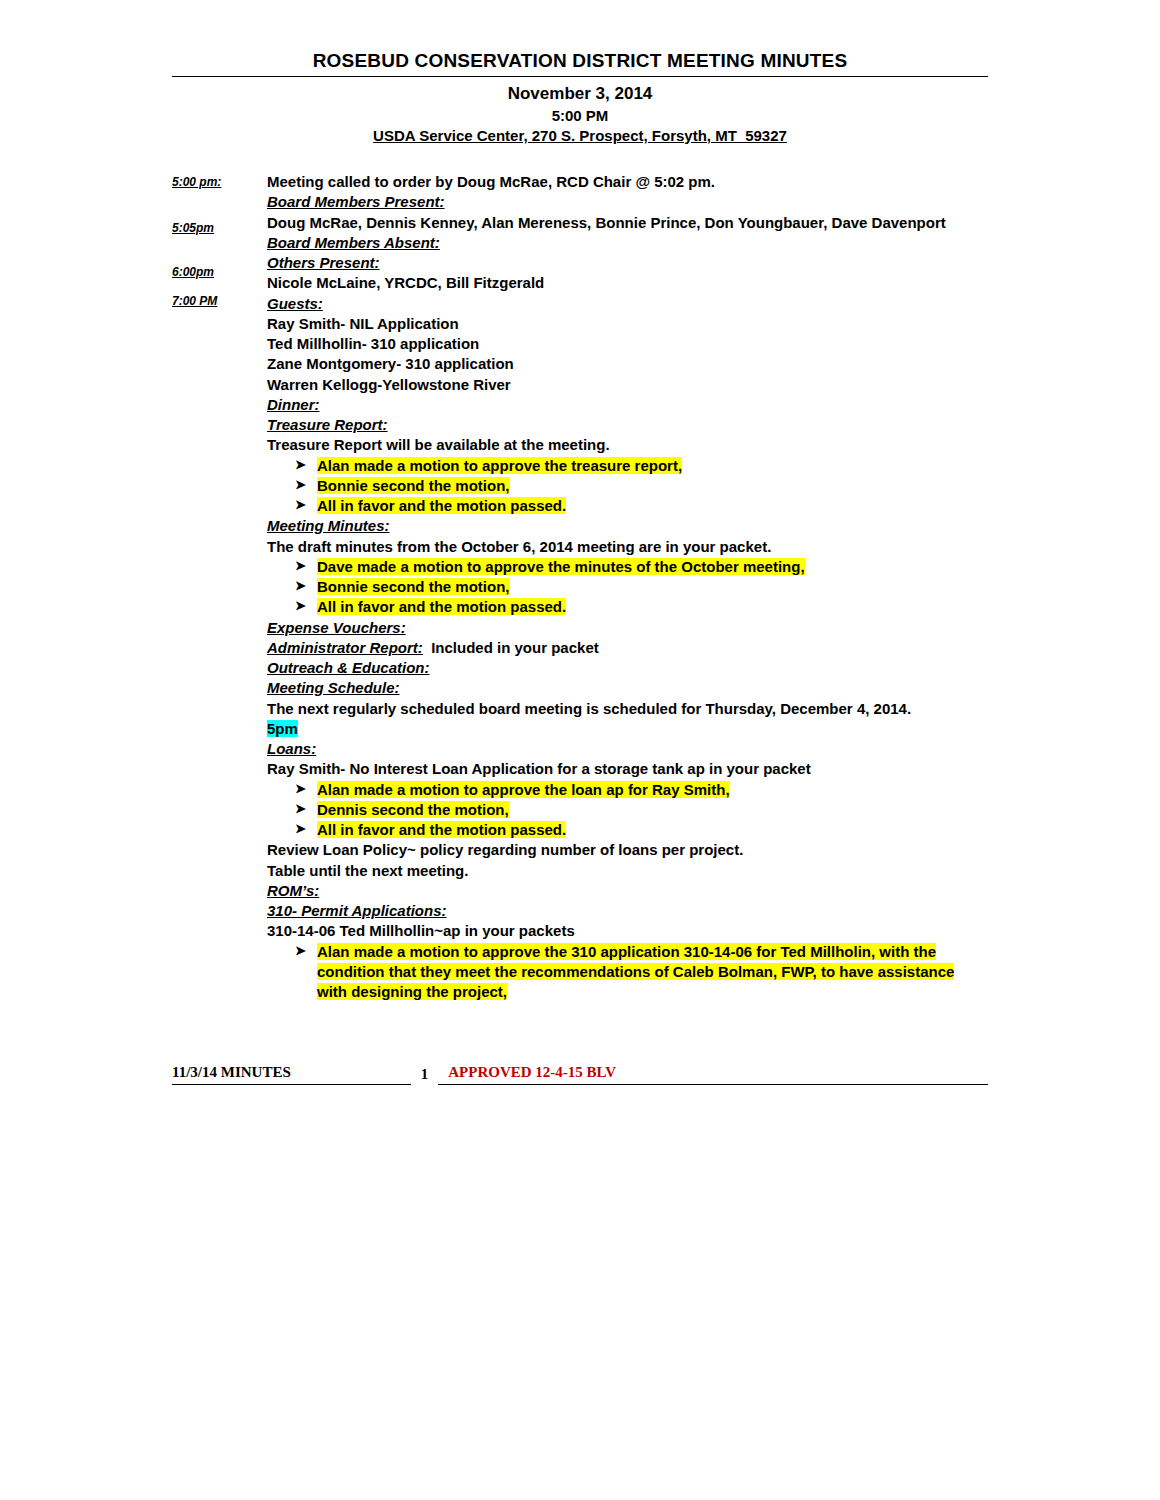ROSEBUD CONSERVATION DISTRICT MEETING MINUTES
November 3, 2014
5:00 PM
USDA Service Center, 270 S. Prospect, Forsyth, MT 59327
| 5:00 pm: 5:05pm 6:00pm 7:00 PM | Meeting called to order by Doug McRae, RCD Chair @ 5:02 pm. Board Members Present: Doug McRae, Dennis Kenney, Alan Mereness, Bonnie Prince, Don Youngbauer, Dave Davenport Board Members Absent: Others Present: Nicole McLaine, YRCDC, Bill Fitzgerald Guests: Ray Smith- NIL Application Ted Millhollin- 310 application Zane Montgomery- 310 application Warren Kellogg-Yellowstone River Dinner: Treasure Report: Treasure Report will be available at the meeting. Alan made a motion to approve the treasure report, Bonnie second the motion, All in favor and the motion passed. Meeting Minutes: The draft minutes from the October 6, 2014 meeting are in your packet. Dave made a motion to approve the minutes of the October meeting, Bonnie second the motion, All in favor and the motion passed. Expense Vouchers: Administrator Report: Included in your packet Outreach & Education: Meeting Schedule: The next regularly scheduled board meeting is scheduled for Thursday, December 4, 2014. 5pm Loans: Ray Smith- No Interest Loan Application for a storage tank ap in your packet Alan made a motion to approve the loan ap for Ray Smith, Dennis second the motion, All in favor and the motion passed. Review Loan Policy~ policy regarding number of loans per project. Table until the next meeting. ROM’s: 310- Permit Applications: 310-14-06 Ted Millhollin~ap in your packets Alan made a motion to approve the 310 application 310-14-06 for Ted Millholin, with the condition that they meet the recommendations of Caleb Bolman, FWP, to have assistance with designing the project, |
11/3/14 MINUTES
1
APPROVED 12-4-15 BLV